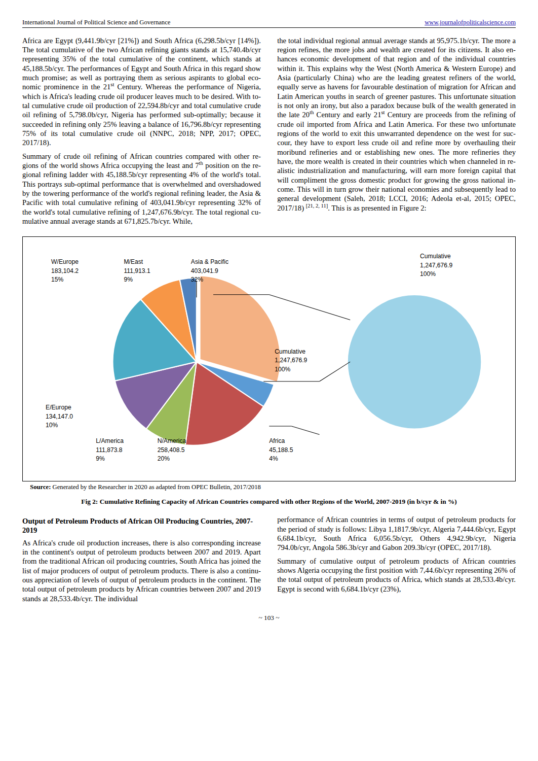International Journal of Political Science and Governance www.journalofpoliticalscience.com
Africa are Egypt (9,441.9b/cyr [21%]) and South Africa (6,298.5b/cyr [14%]). The total cumulative of the two African refining giants stands at 15,740.4b/cyr representing 35% of the total cumulative of the continent, which stands at 45,188.5b/cyr. The performances of Egypt and South Africa in this regard show much promise; as well as portraying them as serious aspirants to global economic prominence in the 21st Century. Whereas the performance of Nigeria, which is Africa's leading crude oil producer leaves much to be desired. With total cumulative crude oil production of 22,594.8b/cyr and total cumulative crude oil refining of 5,798.0b/cyr, Nigeria has performed sub-optimally; because it succeeded in refining only 25% leaving a balance of 16,796.8b/cyr representing 75% of its total cumulative crude oil (NNPC, 2018; NPP, 2017; OPEC, 2017/18).
Summary of crude oil refining of African countries compared with other regions of the world shows Africa occupying the least and 7th position on the regional refining ladder with 45,188.5b/cyr representing 4% of the world's total. This portrays sub-optimal performance that is overwhelmed and overshadowed by the towering performance of the world's regional refining leader, the Asia & Pacific with total cumulative refining of 403,041.9b/cyr representing 32% of the world's total cumulative refining of 1,247,676.9b/cyr. The total regional cumulative annual average stands at 671,825.7b/cyr. While,
the total individual regional annual average stands at 95,975.1b/cyr. The more a region refines, the more jobs and wealth are created for its citizens. It also enhances economic development of that region and of the individual countries within it. This explains why the West (North America & Western Europe) and Asia (particularly China) who are the leading greatest refiners of the world, equally serve as havens for favourable destination of migration for African and Latin American youths in search of greener pastures. This unfortunate situation is not only an irony, but also a paradox because bulk of the wealth generated in the late 20th Century and early 21st Century are proceeds from the refining of crude oil imported from Africa and Latin America. For these two unfortunate regions of the world to exit this unwarranted dependence on the west for succour, they have to export less crude oil and refine more by overhauling their moribund refineries and or establishing new ones. The more refineries they have, the more wealth is created in their countries which when channeled in realistic industrialization and manufacturing, will earn more foreign capital that will compliment the gross domestic product for growing the gross national income. This will in turn grow their national economies and subsequently lead to general development (Saleh, 2018; LCCI, 2016; Adeola et-al, 2015; OPEC, 2017/18) [21, 2, 11]. This is as presented in Figure 2:
W/Europe 183,104.2 15% M/East 111,913.1 9% Asia & Pacific 403,041.9 32% Cumulative 1,247,676.9 100% Cumulative 1,247,676.9 100% E/Europe 134,147.0 10% L/America 111,873.8 9% N/America 258,408.5 20% Africa 45,188.5 4%
Source: Generated by the Researcher in 2020 as adapted from OPEC Bulletin, 2017/2018
Fig 2: Cumulative Refining Capacity of African Countries compared with other Regions of the World, 2007-2019 (in b/cyr & in %)
Output of Petroleum Products of African Oil Producing Countries, 2007-2019
As Africa's crude oil production increases, there is also corresponding increase in the continent's output of petroleum products between 2007 and 2019. Apart from the traditional African oil producing countries, South Africa has joined the list of major producers of output of petroleum products. There is also a continuous appreciation of levels of output of petroleum products in the continent. The total output of petroleum products by African countries between 2007 and 2019 stands at 28,533.4b/cyr. The individual
performance of African countries in terms of output of petroleum products for the period of study is follows: Libya 1,1817.9b/cyr, Algeria 7,444.6b/cyr, Egypt 6,684.1b/cyr, South Africa 6,056.5b/cyr, Others 4,942.9b/cyr, Nigeria 794.0b/cyr, Angola 586.3b/cyr and Gabon 209.3b/cyr (OPEC, 2017/18).
Summary of cumulative output of petroleum products of African countries shows Algeria occupying the first position with 7,44.6b/cyr representing 26% of the total output of petroleum products of Africa, which stands at 28,533.4b/cyr. Egypt is second with 6,684.1b/cyr (23%),
~ 103 ~